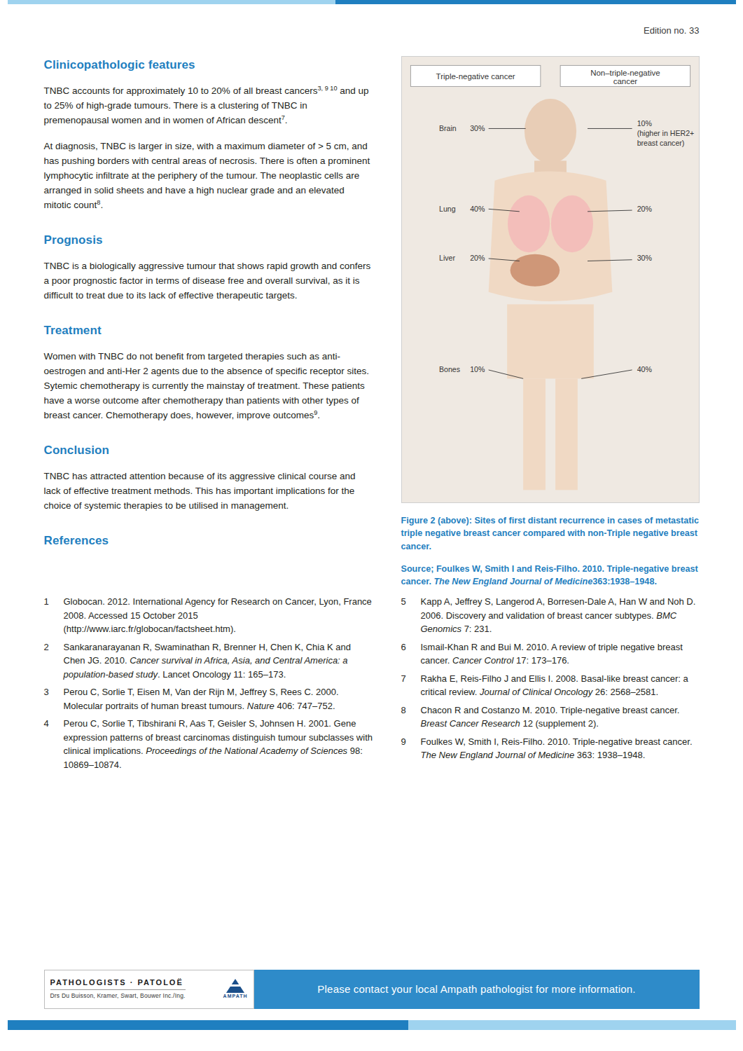Edition no. 33
Clinicopathologic features
TNBC accounts for approximately 10 to 20% of all breast cancers3, 9 10 and up to 25% of high-grade tumours. There is a clustering of TNBC in premenopausal women and in women of African descent7.
At diagnosis, TNBC is larger in size, with a maximum diameter of > 5 cm, and has pushing borders with central areas of necrosis. There is often a prominent lymphocytic infiltrate at the periphery of the tumour. The neoplastic cells are arranged in solid sheets and have a high nuclear grade and an elevated mitotic count8.
Prognosis
TNBC is a biologically aggressive tumour that shows rapid growth and confers a poor prognostic factor in terms of disease free and overall survival, as it is difficult to treat due to its lack of effective therapeutic targets.
Treatment
Women with TNBC do not benefit from targeted therapies such as anti-oestrogen and anti-Her 2 agents due to the absence of specific receptor sites. Sytemic chemotherapy is currently the mainstay of treatment. These patients have a worse outcome after chemotherapy than patients with other types of breast cancer. Chemotherapy does, however, improve outcomes9.
Conclusion
TNBC has attracted attention because of its aggressive clinical course and lack of effective treatment methods. This has important implications for the choice of systemic therapies to be utilised in management.
References
Figure 2 (above): Sites of first distant recurrence in cases of metastatic triple negative breast cancer compared with non-Triple negative breast cancer. Source; Foulkes W, Smith I and Reis-Filho. 2010. Triple-negative breast cancer. The New England Journal of Medicine363:1938–1948.
1 Globocan. 2012. International Agency for Research on Cancer, Lyon, France 2008. Accessed 15 October 2015 (http://www.iarc.fr/globocan/factsheet.htm).
2 Sankaranarayanan R, Swaminathan R, Brenner H, Chen K, Chia K and Chen JG. 2010. Cancer survival in Africa, Asia, and Central America: a population-based study. Lancet Oncology 11: 165–173.
3 Perou C, Sorlie T, Eisen M, Van der Rijn M, Jeffrey S, Rees C. 2000. Molecular portraits of human breast tumours. Nature 406: 747–752.
4 Perou C, Sorlie T, Tibshirani R, Aas T, Geisler S, Johnsen H. 2001. Gene expression patterns of breast carcinomas distinguish tumour subclasses with clinical implications. Proceedings of the National Academy of Sciences 98: 10869–10874.
5 Kapp A, Jeffrey S, Langerod A, Borresen-Dale A, Han W and Noh D. 2006. Discovery and validation of breast cancer subtypes. BMC Genomics 7: 231.
6 Ismail-Khan R and Bui M. 2010. A review of triple negative breast cancer. Cancer Control 17: 173–176.
7 Rakha E, Reis-Filho J and Ellis I. 2008. Basal-like breast cancer: a critical review. Journal of Clinical Oncology 26: 2568–2581.
8 Chacon R and Costanzo M. 2010. Triple-negative breast cancer. Breast Cancer Research 12 (supplement 2).
9 Foulkes W, Smith I, Reis-Filho. 2010. Triple-negative breast cancer. The New England Journal of Medicine 363: 1938–1948.
PATHOLOGISTS · PATOLOË
Drs Du Buisson, Kramer, Swart, Bouwer Inc./Ing.
AMPATH
Please contact your local Ampath pathologist for more information.